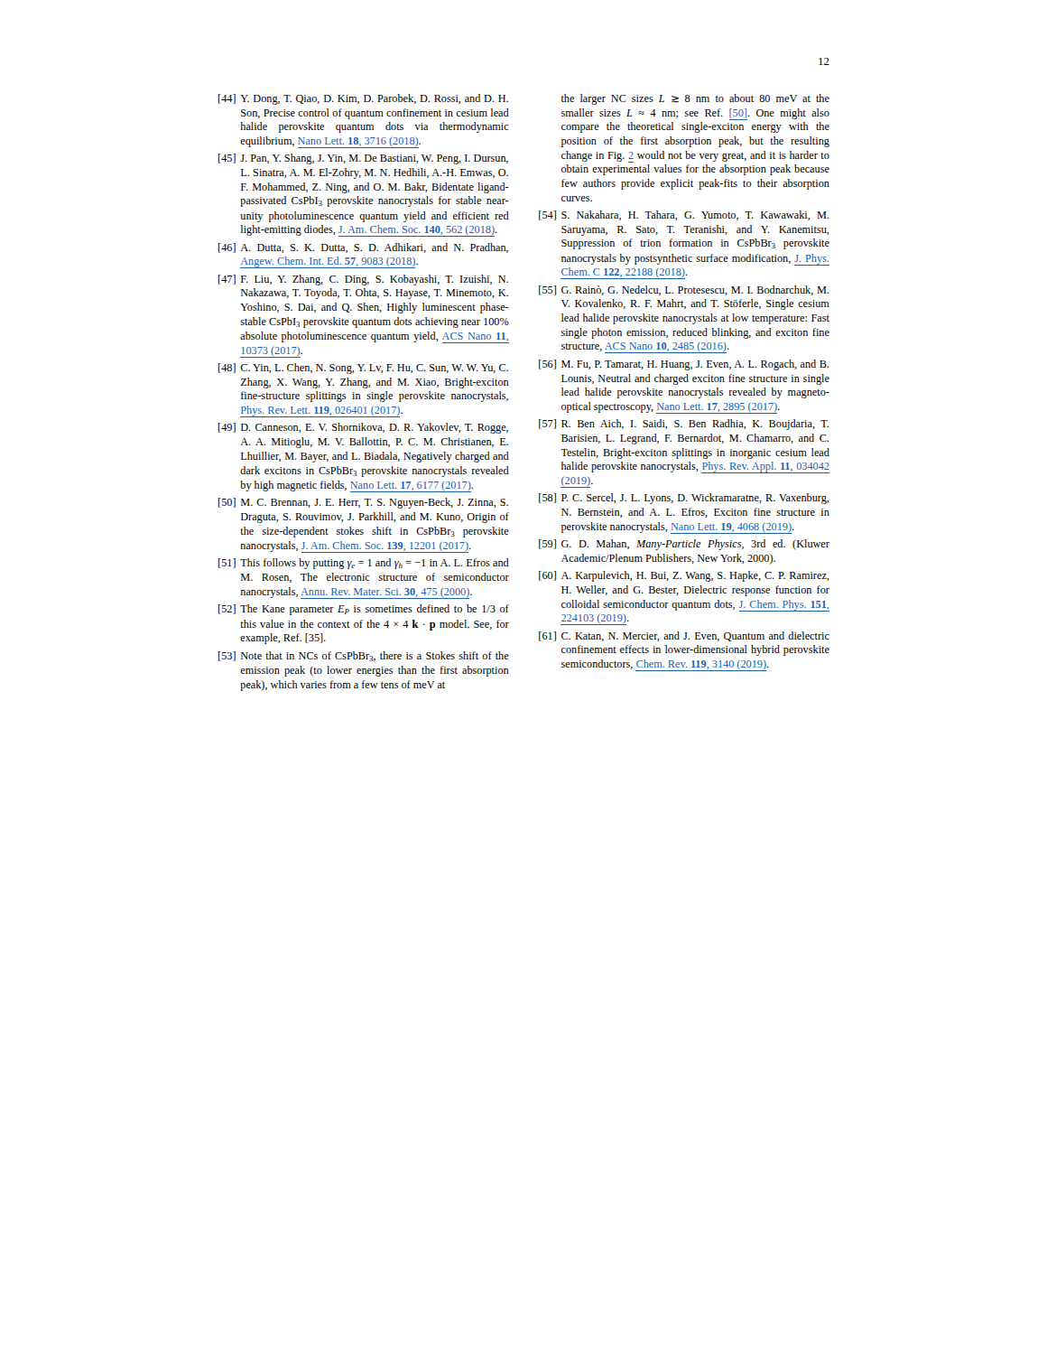12
[44] Y. Dong, T. Qiao, D. Kim, D. Parobek, D. Rossi, and D. H. Son, Precise control of quantum confinement in cesium lead halide perovskite quantum dots via thermodynamic equilibrium, Nano Lett. 18, 3716 (2018).
[45] J. Pan, Y. Shang, J. Yin, M. De Bastiani, W. Peng, I. Dursun, L. Sinatra, A. M. El-Zohry, M. N. Hedhili, A.-H. Emwas, O. F. Mohammed, Z. Ning, and O. M. Bakr, Bidentate ligand-passivated CsPbI3 perovskite nanocrystals for stable near-unity photoluminescence quantum yield and efficient red light-emitting diodes, J. Am. Chem. Soc. 140, 562 (2018).
[46] A. Dutta, S. K. Dutta, S. D. Adhikari, and N. Pradhan, Angew. Chem. Int. Ed. 57, 9083 (2018).
[47] F. Liu, Y. Zhang, C. Ding, S. Kobayashi, T. Izuishi, N. Nakazawa, T. Toyoda, T. Ohta, S. Hayase, T. Minemoto, K. Yoshino, S. Dai, and Q. Shen, Highly luminescent phase-stable CsPbI3 perovskite quantum dots achieving near 100% absolute photoluminescence quantum yield, ACS Nano 11, 10373 (2017).
[48] C. Yin, L. Chen, N. Song, Y. Lv, F. Hu, C. Sun, W. W. Yu, C. Zhang, X. Wang, Y. Zhang, and M. Xiao, Bright-exciton fine-structure splittings in single perovskite nanocrystals, Phys. Rev. Lett. 119, 026401 (2017).
[49] D. Canneson, E. V. Shornikova, D. R. Yakovlev, T. Rogge, A. A. Mitioglu, M. V. Ballottin, P. C. M. Christianen, E. Lhuillier, M. Bayer, and L. Biadala, Negatively charged and dark excitons in CsPbBr3 perovskite nanocrystals revealed by high magnetic fields, Nano Lett. 17, 6177 (2017).
[50] M. C. Brennan, J. E. Herr, T. S. Nguyen-Beck, J. Zinna, S. Draguta, S. Rouvimov, J. Parkhill, and M. Kuno, Origin of the size-dependent stokes shift in CsPbBr3 perovskite nanocrystals, J. Am. Chem. Soc. 139, 12201 (2017).
[51] This follows by putting γe = 1 and γh = −1 in A. L. Efros and M. Rosen, The electronic structure of semiconductor nanocrystals, Annu. Rev. Mater. Sci. 30, 475 (2000).
[52] The Kane parameter EP is sometimes defined to be 1/3 of this value in the context of the 4 × 4 k · p model. See, for example, Ref. [35].
[53] Note that in NCs of CsPbBr3, there is a Stokes shift of the emission peak (to lower energies than the first absorption peak), which varies from a few tens of meV at
the larger NC sizes L ≳ 8 nm to about 80 meV at the smaller sizes L ≈ 4 nm; see Ref. [50]. One might also compare the theoretical single-exciton energy with the position of the first absorption peak, but the resulting change in Fig. 2 would not be very great, and it is harder to obtain experimental values for the absorption peak because few authors provide explicit peak-fits to their absorption curves.
[54] S. Nakahara, H. Tahara, G. Yumoto, T. Kawawaki, M. Saruyama, R. Sato, T. Teranishi, and Y. Kanemitsu, Suppression of trion formation in CsPbBr3 perovskite nanocrystals by postsynthetic surface modification, J. Phys. Chem. C 122, 22188 (2018).
[55] G. Rainò, G. Nedelcu, L. Protesescu, M. I. Bodnarchuk, M. V. Kovalenko, R. F. Mahrt, and T. Stöferle, Single cesium lead halide perovskite nanocrystals at low temperature: Fast single photon emission, reduced blinking, and exciton fine structure, ACS Nano 10, 2485 (2016).
[56] M. Fu, P. Tamarat, H. Huang, J. Even, A. L. Rogach, and B. Lounis, Neutral and charged exciton fine structure in single lead halide perovskite nanocrystals revealed by magneto-optical spectroscopy, Nano Lett. 17, 2895 (2017).
[57] R. Ben Aich, I. Saidi, S. Ben Radhia, K. Boujdaria, T. Barisien, L. Legrand, F. Bernardot, M. Chamarro, and C. Testelin, Bright-exciton splittings in inorganic cesium lead halide perovskite nanocrystals, Phys. Rev. Appl. 11, 034042 (2019).
[58] P. C. Sercel, J. L. Lyons, D. Wickramaratne, R. Vaxenburg, N. Bernstein, and A. L. Efros, Exciton fine structure in perovskite nanocrystals, Nano Lett. 19, 4068 (2019).
[59] G. D. Mahan, Many-Particle Physics, 3rd ed. (Kluwer Academic/Plenum Publishers, New York, 2000).
[60] A. Karpulevich, H. Bui, Z. Wang, S. Hapke, C. P. Ramirez, H. Weller, and G. Bester, Dielectric response function for colloidal semiconductor quantum dots, J. Chem. Phys. 151, 224103 (2019).
[61] C. Katan, N. Mercier, and J. Even, Quantum and dielectric confinement effects in lower-dimensional hybrid perovskite semiconductors, Chem. Rev. 119, 3140 (2019).